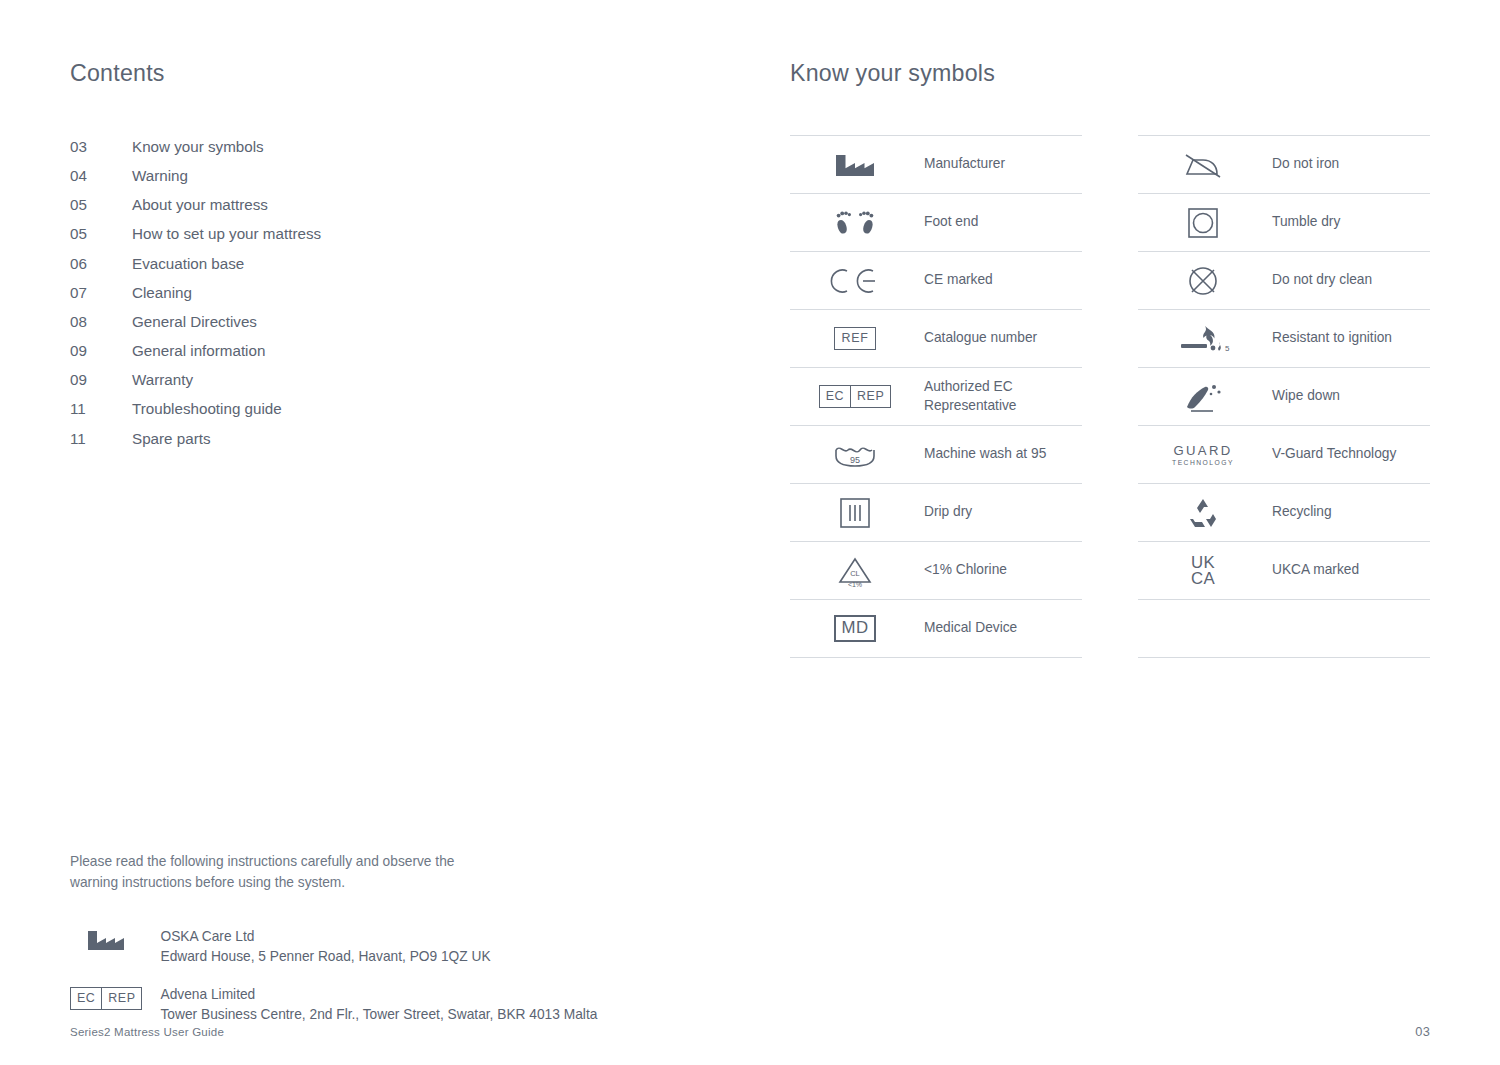Contents
03 Know your symbols
04 Warning
05 About your mattress
05 How to set up your mattress
06 Evacuation base
07 Cleaning
08 General Directives
09 General information
09 Warranty
11 Troubleshooting guide
11 Spare parts
Please read the following instructions carefully and observe the warning instructions before using the system.
OSKA Care Ltd Edward House, 5 Penner Road, Havant, PO9 1QZ UK
EC REP
Advena Limited Tower Business Centre, 2nd Flr., Tower Street, Swatar, BKR 4013 Malta
Know your symbols
Manufacturer
Foot end
CE marked
REF
Catalogue number
EC REP
Authorized EC
Representative
95
Machine wash at 95
Drip dry
CL <1%
<1% Chlorine
MD
Medical Device
Do not iron
Tumble dry
Do not dry clean
5
Resistant to ignition
Wipe down
GUARD TECHNOLOGY
V-Guard Technology
Recycling
UK
CA
UKCA marked
Series2 Mattress User Guide 03